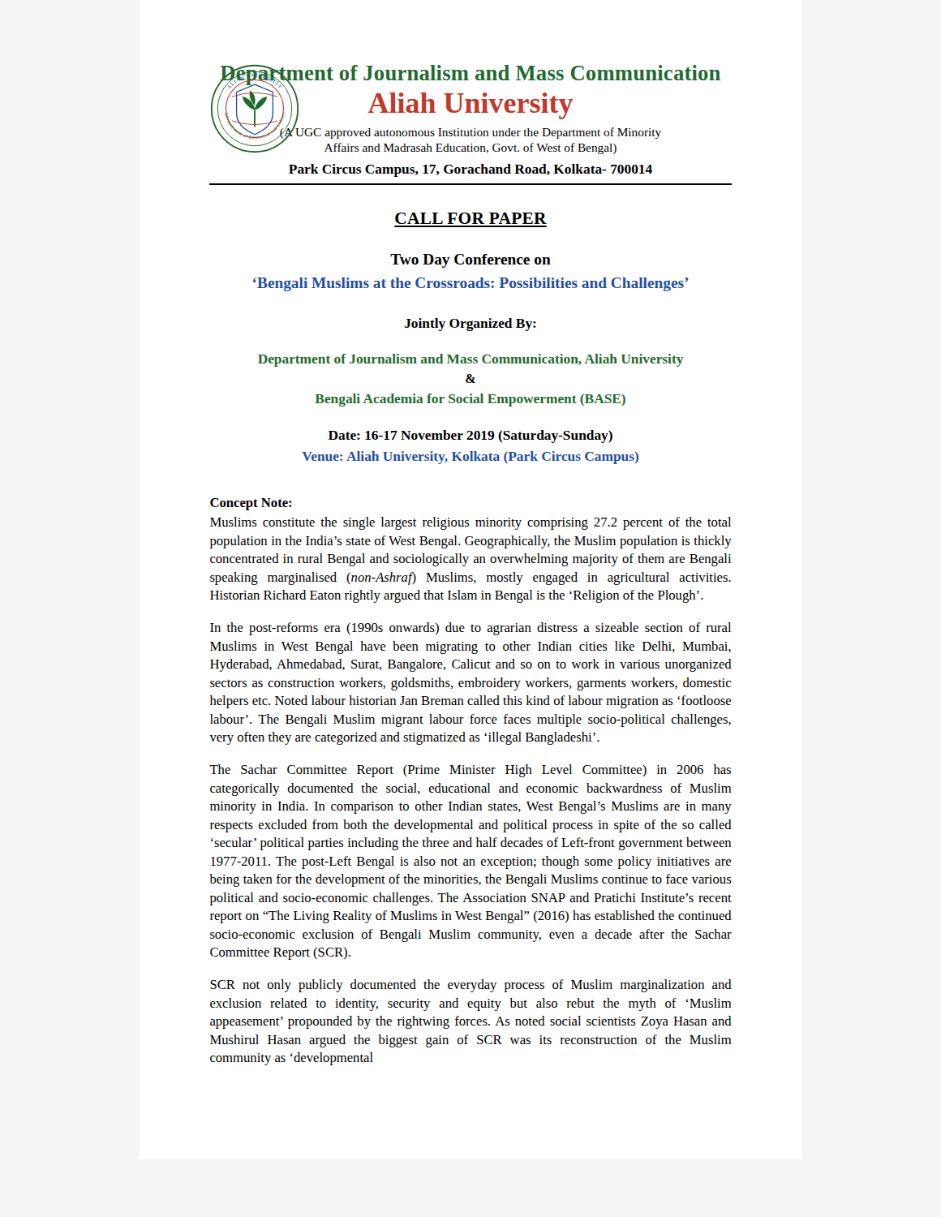ALIAH UNIVERSITY Advancement of Education and Culture
Department of Journalism and Mass Communication
Aliah University
(A UGC approved autonomous Institution under the Department of Minority Affairs and Madrasah Education, Govt. of West of Bengal)
Park Circus Campus, 17, Gorachand Road, Kolkata- 700014
CALL FOR PAPER
Two Day Conference on
‘Bengali Muslims at the Crossroads: Possibilities and Challenges’
Jointly Organized By:
Department of Journalism and Mass Communication, Aliah University
&
Bengali Academia for Social Empowerment (BASE)
Date: 16-17 November 2019 (Saturday-Sunday)
Venue: Aliah University, Kolkata (Park Circus Campus)
Concept Note:
Muslims constitute the single largest religious minority comprising 27.2 percent of the total population in the India’s state of West Bengal. Geographically, the Muslim population is thickly concentrated in rural Bengal and sociologically an overwhelming majority of them are Bengali speaking marginalised (non-Ashraf) Muslims, mostly engaged in agricultural activities. Historian Richard Eaton rightly argued that Islam in Bengal is the ‘Religion of the Plough’.
In the post-reforms era (1990s onwards) due to agrarian distress a sizeable section of rural Muslims in West Bengal have been migrating to other Indian cities like Delhi, Mumbai, Hyderabad, Ahmedabad, Surat, Bangalore, Calicut and so on to work in various unorganized sectors as construction workers, goldsmiths, embroidery workers, garments workers, domestic helpers etc. Noted labour historian Jan Breman called this kind of labour migration as ‘footloose labour’. The Bengali Muslim migrant labour force faces multiple socio-political challenges, very often they are categorized and stigmatized as ‘illegal Bangladeshi’.
The Sachar Committee Report (Prime Minister High Level Committee) in 2006 has categorically documented the social, educational and economic backwardness of Muslim minority in India. In comparison to other Indian states, West Bengal’s Muslims are in many respects excluded from both the developmental and political process in spite of the so called ‘secular’ political parties including the three and half decades of Left-front government between 1977-2011. The post-Left Bengal is also not an exception; though some policy initiatives are being taken for the development of the minorities, the Bengali Muslims continue to face various political and socio-economic challenges. The Association SNAP and Pratichi Institute’s recent report on “The Living Reality of Muslims in West Bengal” (2016) has established the continued socio-economic exclusion of Bengali Muslim community, even a decade after the Sachar Committee Report (SCR).
SCR not only publicly documented the everyday process of Muslim marginalization and exclusion related to identity, security and equity but also rebut the myth of ‘Muslim appeasement’ propounded by the rightwing forces. As noted social scientists Zoya Hasan and Mushirul Hasan argued the biggest gain of SCR was its reconstruction of the Muslim community as ‘developmental